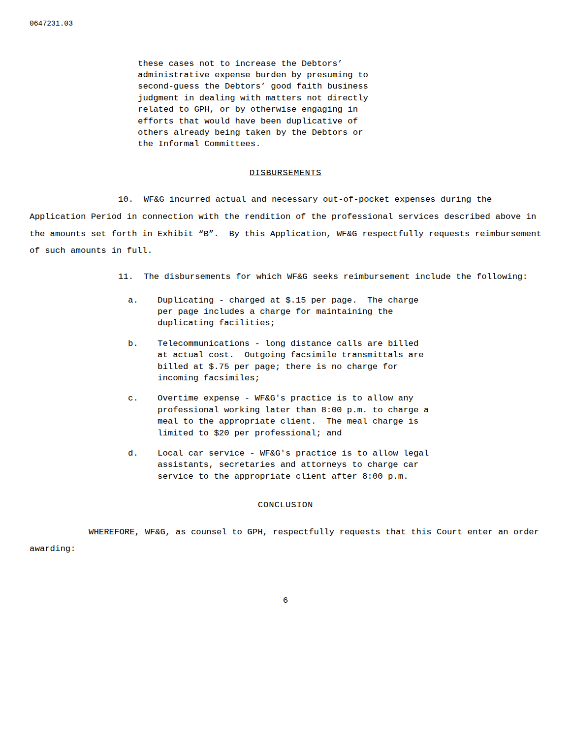0647231.03
these cases not to increase the Debtors’
administrative expense burden by presuming to
second-guess the Debtors’ good faith business
judgment in dealing with matters not directly
related to GPH, or by otherwise engaging in
efforts that would have been duplicative of
others already being taken by the Debtors or
the Informal Committees.
DISBURSEMENTS
10. WF&G incurred actual and necessary out-of-pocket expenses during the Application Period in connection with the rendition of the professional services described above in the amounts set forth in Exhibit “B”. By this Application, WF&G respectfully requests reimbursement of such amounts in full.
11. The disbursements for which WF&G seeks reimbursement include the following:
a. Duplicating - charged at $.15 per page. The charge per page includes a charge for maintaining the duplicating facilities;
b. Telecommunications - long distance calls are billed at actual cost. Outgoing facsimile transmittals are billed at $.75 per page; there is no charge for incoming facsimiles;
c. Overtime expense - WF&G's practice is to allow any professional working later than 8:00 p.m. to charge a meal to the appropriate client. The meal charge is limited to $20 per professional; and
d. Local car service - WF&G's practice is to allow legal assistants, secretaries and attorneys to charge car service to the appropriate client after 8:00 p.m.
CONCLUSION
WHEREFORE, WF&G, as counsel to GPH, respectfully requests that this Court enter an order awarding:
6